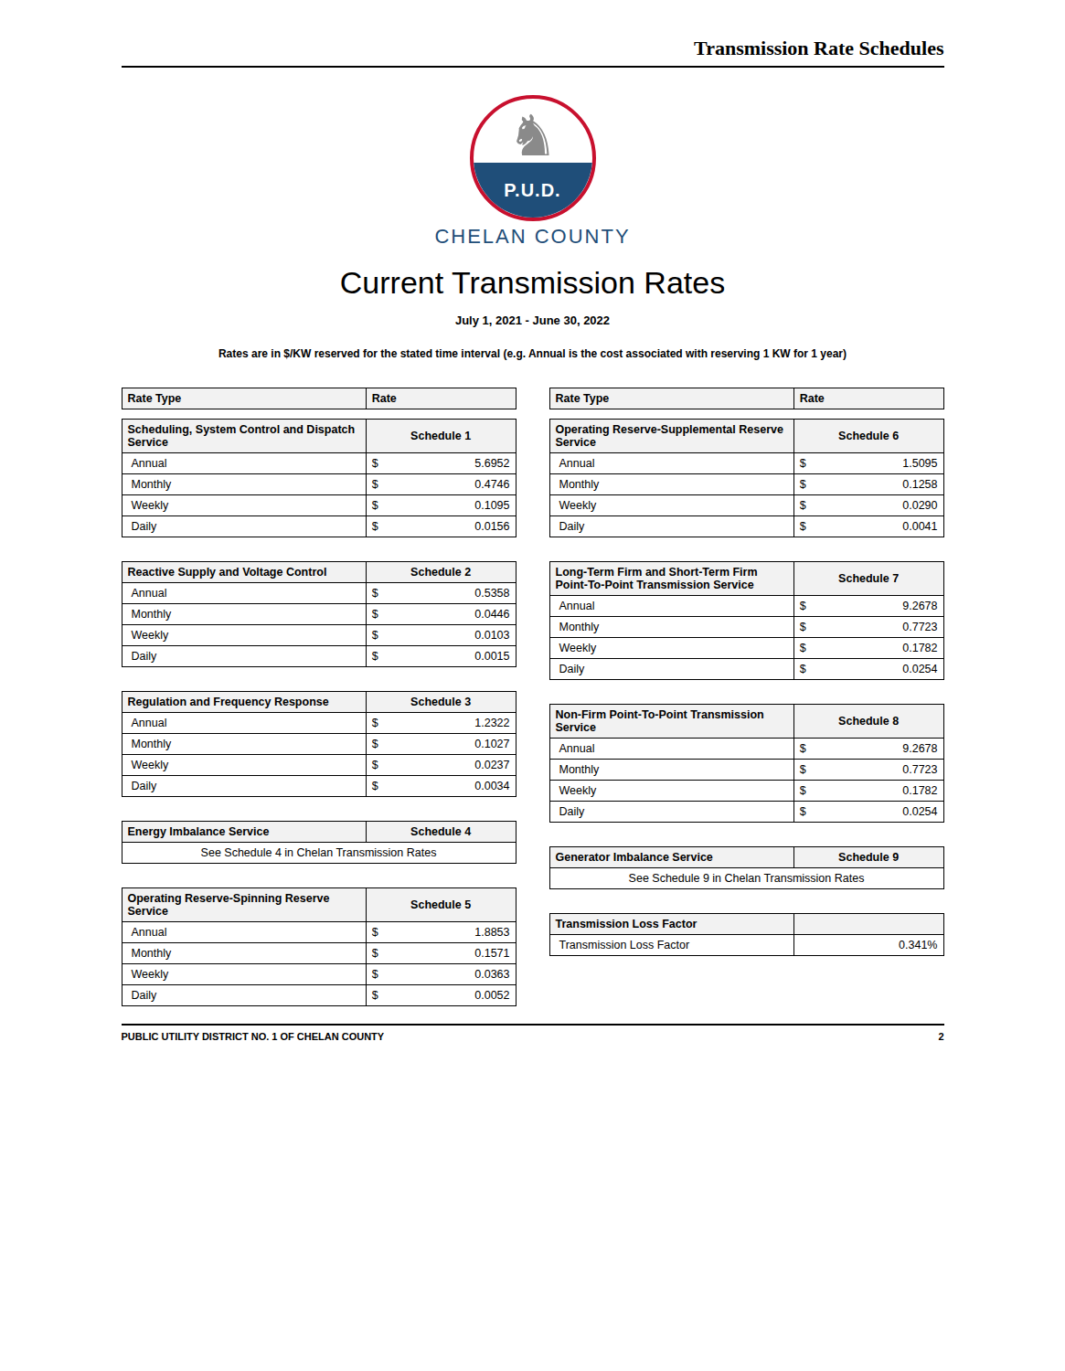Transmission Rate Schedules
♞
P.U.D.
CHELAN COUNTY
Current Transmission Rates
July 1, 2021 - June 30, 2022
Rates are in $/KW reserved for the stated time interval (e.g. Annual is the cost associated with reserving 1 KW for 1 year)
| Rate Type | Rate |
| Scheduling, System Control and Dispatch Service | Schedule 1 |
| Annual | $ 5.6952 |
| Monthly | $ 0.4746 |
| Weekly | $ 0.1095 |
| Daily | $ 0.0156 |
| Reactive Supply and Voltage Control | Schedule 2 |
| Annual | $ 0.5358 |
| Monthly | $ 0.0446 |
| Weekly | $ 0.0103 |
| Daily | $ 0.0015 |
| Regulation and Frequency Response | Schedule 3 |
| Annual | $ 1.2322 |
| Monthly | $ 0.1027 |
| Weekly | $ 0.0237 |
| Daily | $ 0.0034 |
| Energy Imbalance Service | Schedule 4 |
| See Schedule 4 in Chelan Transmission Rates |
| Operating Reserve-Spinning Reserve Service | Schedule 5 |
| Annual | $ 1.8853 |
| Monthly | $ 0.1571 |
| Weekly | $ 0.0363 |
| Daily | $ 0.0052 |
| Rate Type | Rate |
| Operating Reserve-Supplemental Reserve Service | Schedule 6 |
| Annual | $ 1.5095 |
| Monthly | $ 0.1258 |
| Weekly | $ 0.0290 |
| Daily | $ 0.0041 |
| Long-Term Firm and Short-Term Firm Point-To-Point Transmission Service | Schedule 7 |
| Annual | $ 9.2678 |
| Monthly | $ 0.7723 |
| Weekly | $ 0.1782 |
| Daily | $ 0.0254 |
| Non-Firm Point-To-Point Transmission Service | Schedule 8 |
| Annual | $ 9.2678 |
| Monthly | $ 0.7723 |
| Weekly | $ 0.1782 |
| Daily | $ 0.0254 |
| Generator Imbalance Service | Schedule 9 |
| See Schedule 9 in Chelan Transmission Rates |
| Transmission Loss Factor | |
| Transmission Loss Factor | 0.341% |
PUBLIC UTILITY DISTRICT NO. 1 OF CHELAN COUNTY
2